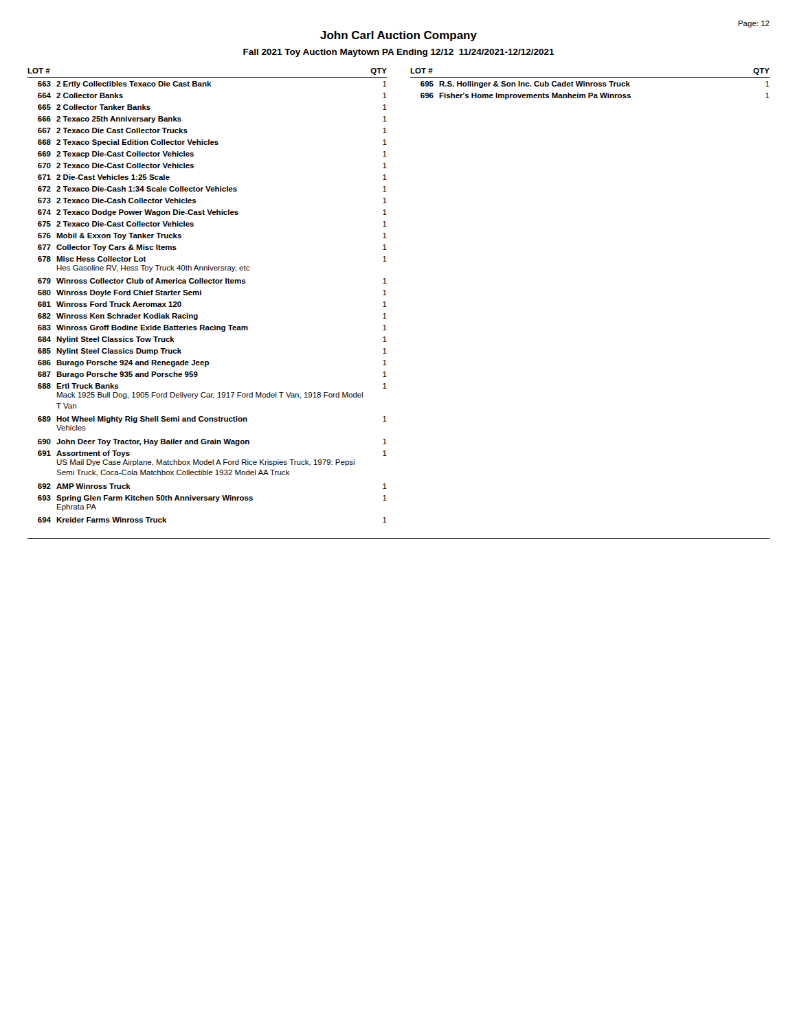Page: 12
John Carl Auction Company
Fall 2021 Toy Auction Maytown PA Ending 12/12 11/24/2021-12/12/2021
| LOT # | QTY |
| --- | --- |
| 663 | 2 Ertly Collectibles Texaco Die Cast Bank | 1 |
| 664 | 2 Collector Banks | 1 |
| 665 | 2 Collector Tanker Banks | 1 |
| 666 | 2 Texaco 25th Anniversary Banks | 1 |
| 667 | 2 Texaco Die Cast Collector Trucks | 1 |
| 668 | 2 Texaco Special Edition Collector Vehicles | 1 |
| 669 | 2 Texacp Die-Cast Collector Vehicles | 1 |
| 670 | 2 Texaco Die-Cast Collector Vehicles | 1 |
| 671 | 2 Die-Cast Vehicles 1:25 Scale | 1 |
| 672 | 2 Texaco Die-Cash 1:34 Scale Collector Vehicles | 1 |
| 673 | 2 Texaco Die-Cash Collector Vehicles | 1 |
| 674 | 2 Texaco Dodge Power Wagon Die-Cast Vehicles | 1 |
| 675 | 2 Texaco Die-Cast Collector Vehicles | 1 |
| 676 | Mobil & Exxon Toy Tanker Trucks | 1 |
| 677 | Collector Toy Cars & Misc Items | 1 |
| 678 | Misc Hess Collector Lot Hes Gasoline RV, Hess Toy Truck 40th Anniversray, etc | 1 |
| 679 | Winross Collector Club of America Collector Items | 1 |
| 680 | Winross Doyle Ford Chief Starter Semi | 1 |
| 681 | Winross Ford Truck Aeromax 120 | 1 |
| 682 | Winross Ken Schrader Kodiak Racing | 1 |
| 683 | Winross Groff Bodine Exide Batteries Racing Team | 1 |
| 684 | Nylint Steel Classics Tow Truck | 1 |
| 685 | Nylint Steel Classics Dump Truck | 1 |
| 686 | Burago Porsche 924 and Renegade Jeep | 1 |
| 687 | Burago Porsche 935 and Porsche 959 | 1 |
| 688 | Ertl Truck Banks Mack 1925 Bull Dog, 1905 Ford Delivery Car, 1917 Ford Model T Van, 1918 Ford Model T Van | 1 |
| 689 | Hot Wheel Mighty Rig Shell Semi and Construction Vehicles | 1 |
| 690 | John Deer Toy Tractor, Hay Bailer and Grain Wagon | 1 |
| 691 | Assortment of Toys US Mail Dye Case Airplane, Matchbox Model A Ford Rice Krispies Truck, 1979: Pepsi Semi Truck, Coca-Cola Matchbox Collectible 1932 Model AA Truck | 1 |
| 692 | AMP Winross Truck | 1 |
| 693 | Spring Glen Farm Kitchen 50th Anniversary Winross Ephrata PA | 1 |
| 694 | Kreider Farms Winross Truck | 1 |
| LOT # | QTY |
| --- | --- |
| 695 | R.S. Hollinger & Son Inc. Cub Cadet Winross Truck | 1 |
| 696 | Fisher's Home Improvements Manheim Pa Winross | 1 |